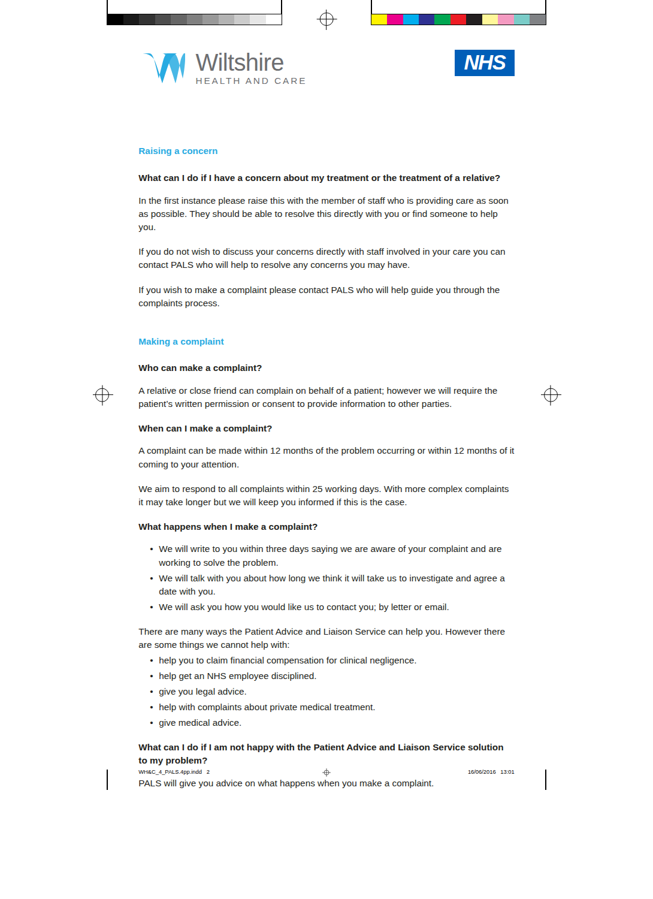Wiltshire HEALTH AND CARE
NHS
Raising a concern
What can I do if I have a concern about my treatment or the treatment of a relative?
In the first instance please raise this with the member of staff who is providing care as soon as possible. They should be able to resolve this directly with you or find someone to help you.
If you do not wish to discuss your concerns directly with staff involved in your care you can contact PALS who will help to resolve any concerns you may have.
If you wish to make a complaint please contact PALS who will help guide you through the complaints process.
Making a complaint
Who can make a complaint?
A relative or close friend can complain on behalf of a patient; however we will require the patient’s written permission or consent to provide information to other parties.
When can I make a complaint?
A complaint can be made within 12 months of the problem occurring or within 12 months of it coming to your attention.
We aim to respond to all complaints within 25 working days. With more complex complaints it may take longer but we will keep you informed if this is the case.
What happens when I make a complaint?
We will write to you within three days saying we are aware of your complaint and are working to solve the problem.
We will talk with you about how long we think it will take us to investigate and agree a date with you.
We will ask you how you would like us to contact you; by letter or email.
There are many ways the Patient Advice and Liaison Service can help you. However there are some things we cannot help with:
help you to claim financial compensation for clinical negligence.
help get an NHS employee disciplined.
give you legal advice.
help with complaints about private medical treatment.
give medical advice.
What can I do if I am not happy with the Patient Advice and Liaison Service solution to my problem?
PALS will give you advice on what happens when you make a complaint.
WH&C_4_PALS.4pp.indd 2 16/06/2016 13:01